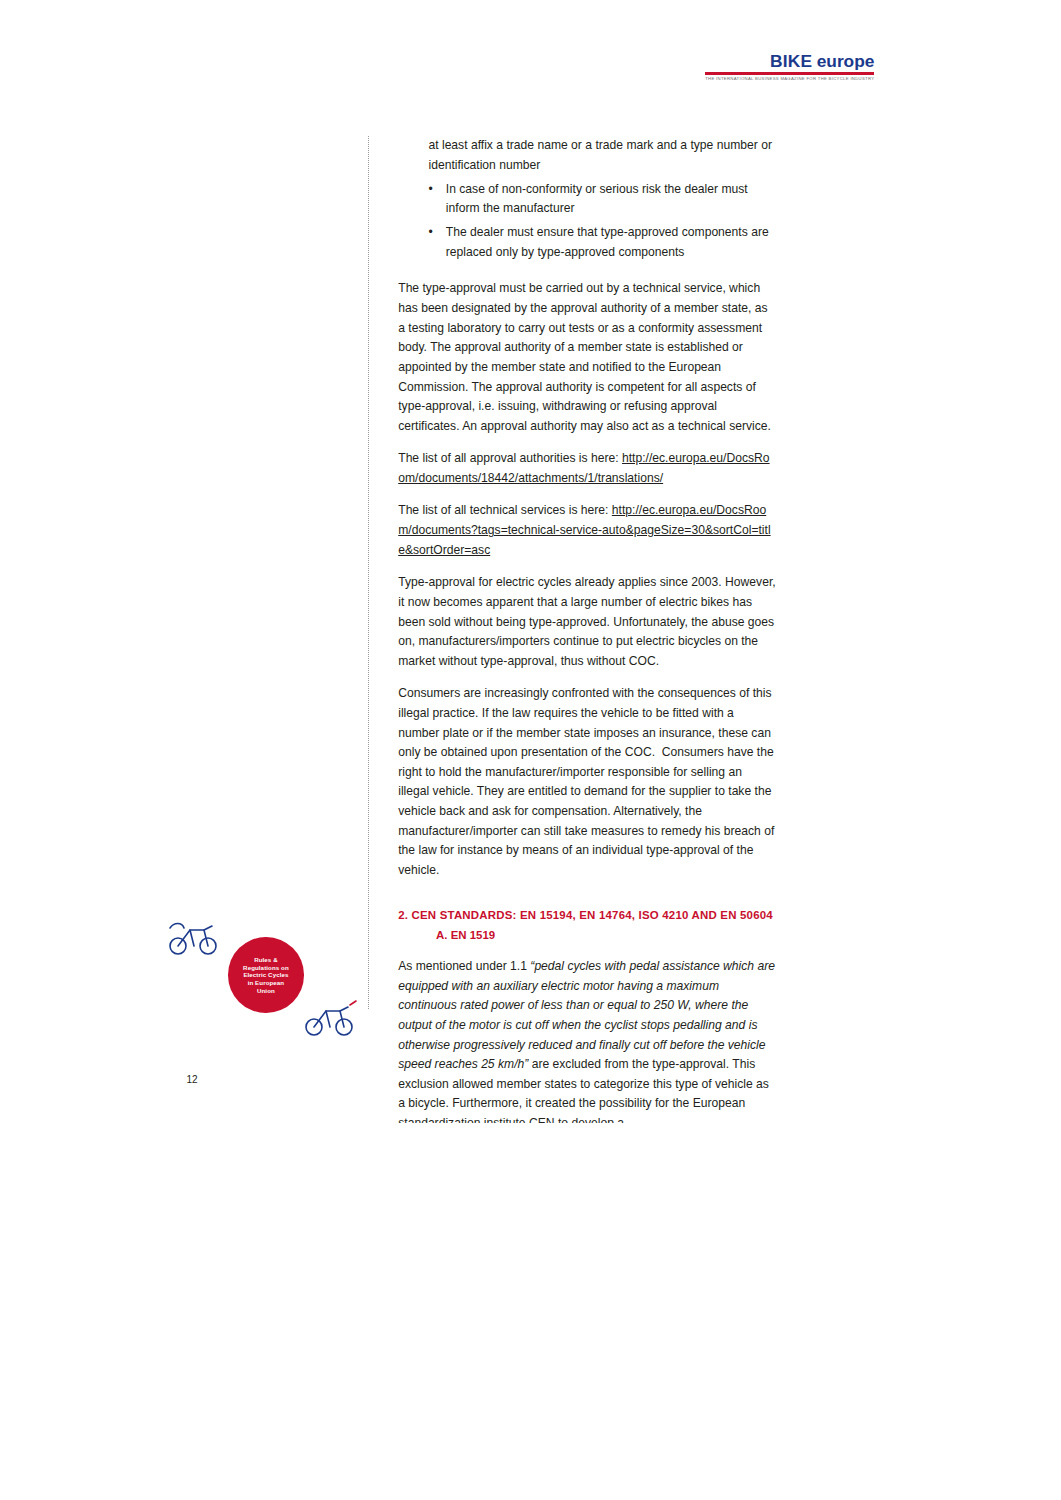BIKE europe
THE INTERNATIONAL BUSINESS MAGAZINE FOR THE BICYCLE INDUSTRY
at least affix a trade name or a trade mark and a type number or identification number
In case of non-conformity or serious risk the dealer must inform the manufacturer
The dealer must ensure that type-approved components are replaced only by type-approved components
The type-approval must be carried out by a technical service, which has been designated by the approval authority of a member state, as a testing laboratory to carry out tests or as a conformity assessment body. The approval authority of a member state is established or appointed by the member state and notified to the European Commission. The approval authority is competent for all aspects of type-approval, i.e. issuing, withdrawing or refusing approval certificates. An approval authority may also act as a technical service.
The list of all approval authorities is here: http://ec.europa.eu/DocsRoom/documents/18442/attachments/1/translations/
The list of all technical services is here: http://ec.europa.eu/DocsRoom/documents?tags=technical-service-auto&pageSize=30&sortCol=title&sortOrder=asc
Type-approval for electric cycles already applies since 2003. However, it now becomes apparent that a large number of electric bikes has been sold without being type-approved. Unfortunately, the abuse goes on, manufacturers/importers continue to put electric bicycles on the market without type-approval, thus without COC.
Consumers are increasingly confronted with the consequences of this illegal practice. If the law requires the vehicle to be fitted with a number plate or if the member state imposes an insurance, these can only be obtained upon presentation of the COC. Consumers have the right to hold the manufacturer/importer responsible for selling an illegal vehicle. They are entitled to demand for the supplier to take the vehicle back and ask for compensation. Alternatively, the manufacturer/importer can still take measures to remedy his breach of the law for instance by means of an individual type-approval of the vehicle.
2. CEN standards: EN 15194, EN 14764, ISO 4210 and EN 50604
A. EN 1519
As mentioned under 1.1 “pedal cycles with pedal assistance which are equipped with an auxiliary electric motor having a maximum continuous rated power of less than or equal to 250 W, where the output of the motor is cut off when the cyclist stops pedalling and is otherwise progressively reduced and finally cut off before the vehicle speed reaches 25 km/h” are excluded from the type-approval. This exclusion allowed member states to categorize this type of vehicle as a bicycle. Furthermore, it created the possibility for the European standardization institute CEN to develop a
Rules &
Regulations on
Electric Cycles
in European
Union
12